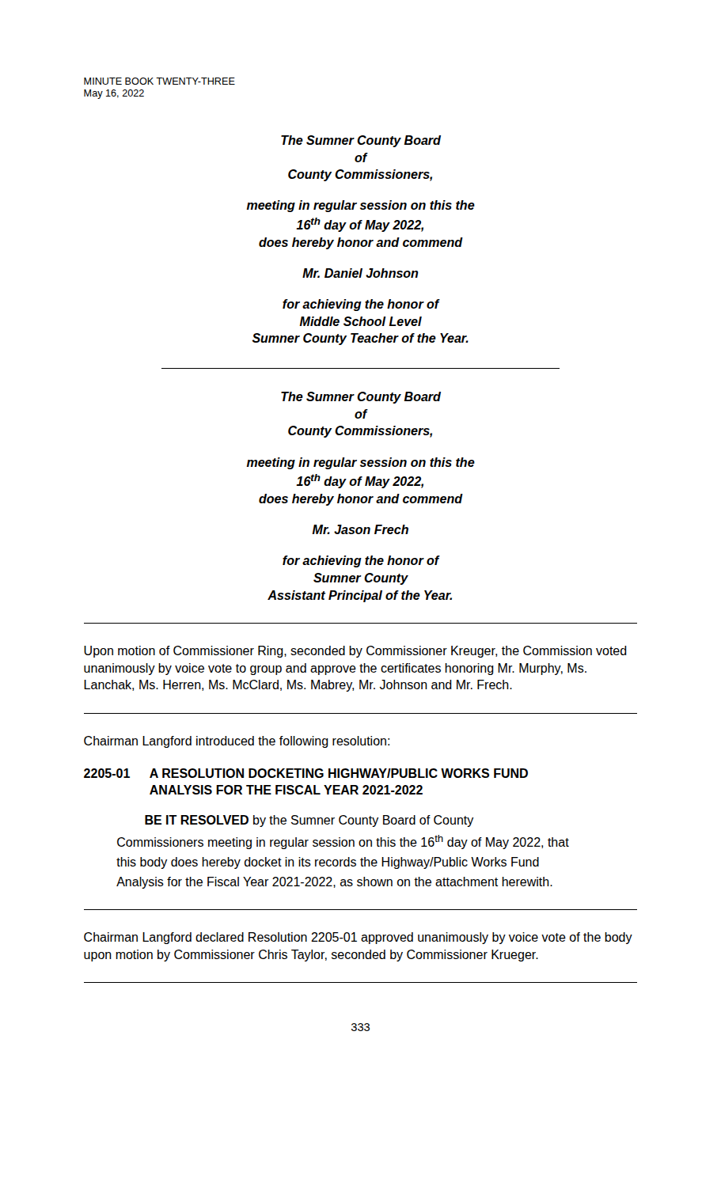MINUTE BOOK TWENTY-THREE
May 16, 2022
The Sumner County Board
of
County Commissioners,
meeting in regular session on this the
16th day of May 2022,
does hereby honor and commend
Mr. Daniel Johnson
for achieving the honor of
Middle School Level
Sumner County Teacher of the Year.
The Sumner County Board
of
County Commissioners,
meeting in regular session on this the
16th day of May 2022,
does hereby honor and commend
Mr. Jason Frech
for achieving the honor of
Sumner County
Assistant Principal of the Year.
Upon motion of Commissioner Ring, seconded by Commissioner Kreuger, the Commission voted unanimously by voice vote to group and approve the certificates honoring Mr. Murphy, Ms. Lanchak, Ms. Herren, Ms. McClard, Ms. Mabrey, Mr. Johnson and Mr. Frech.
Chairman Langford introduced the following resolution:
2205-01 A RESOLUTION DOCKETING HIGHWAY/PUBLIC WORKS FUND
ANALYSIS FOR THE FISCAL YEAR 2021-2022
BE IT RESOLVED by the Sumner County Board of County
Commissioners meeting in regular session on this the 16th day of May 2022, that
this body does hereby docket in its records the Highway/Public Works Fund
Analysis for the Fiscal Year 2021-2022, as shown on the attachment herewith.
Chairman Langford declared Resolution 2205-01 approved unanimously by voice vote of the body upon motion by Commissioner Chris Taylor, seconded by Commissioner Krueger.
333